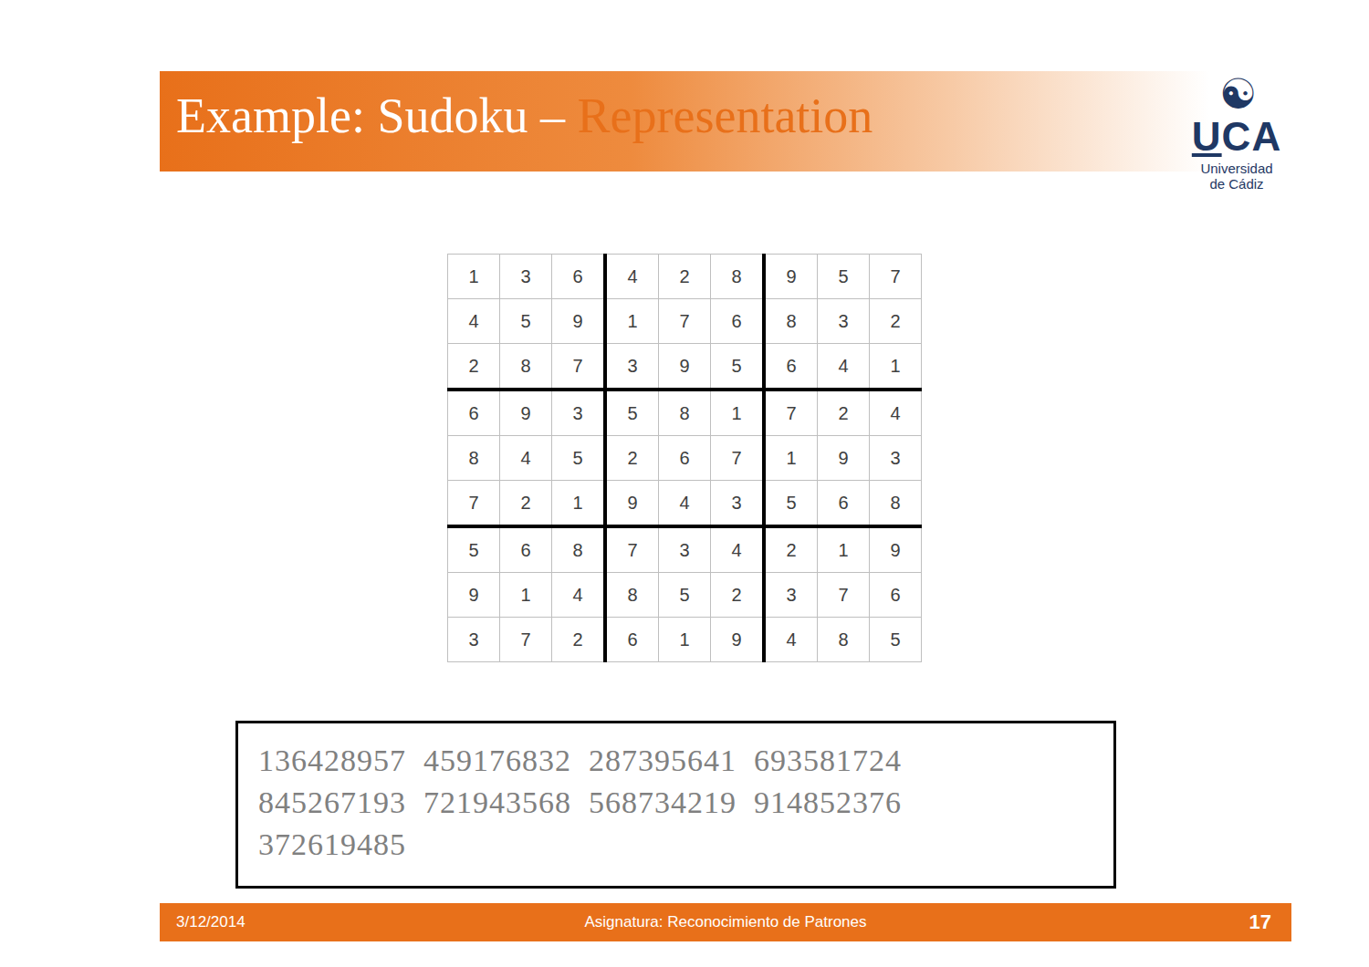Example: Sudoku – Representation
☯
UCA
Universidad
de Cádiz
| 1 | 3 | 6 | 4 | 2 | 8 | 9 | 5 | 7 |
| 4 | 5 | 9 | 1 | 7 | 6 | 8 | 3 | 2 |
| 2 | 8 | 7 | 3 | 9 | 5 | 6 | 4 | 1 |
| 6 | 9 | 3 | 5 | 8 | 1 | 7 | 2 | 4 |
| 8 | 4 | 5 | 2 | 6 | 7 | 1 | 9 | 3 |
| 7 | 2 | 1 | 9 | 4 | 3 | 5 | 6 | 8 |
| 5 | 6 | 8 | 7 | 3 | 4 | 2 | 1 | 9 |
| 9 | 1 | 4 | 8 | 5 | 2 | 3 | 7 | 6 |
| 3 | 7 | 2 | 6 | 1 | 9 | 4 | 8 | 5 |
136428957 459176832 287395641 693581724
845267193 721943568 568734219 914852376
372619485
3/12/2014 Asignatura: Reconocimiento de Patrones 17